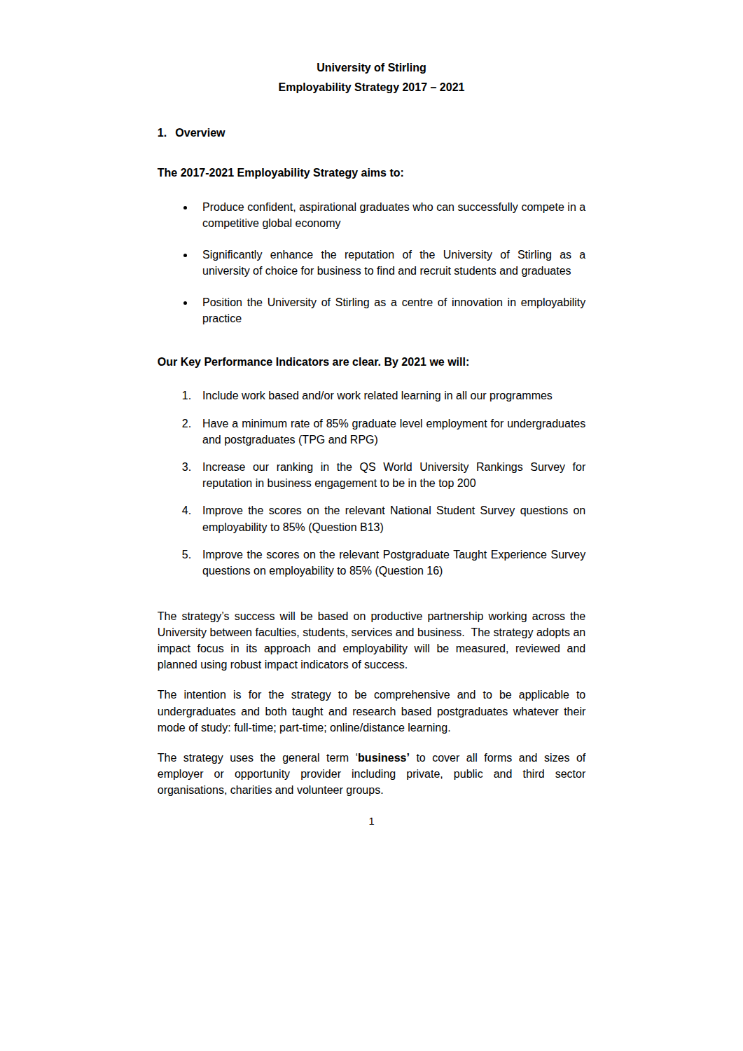University of Stirling
Employability Strategy 2017 – 2021
1. Overview
The 2017-2021 Employability Strategy aims to:
Produce confident, aspirational graduates who can successfully compete in a competitive global economy
Significantly enhance the reputation of the University of Stirling as a university of choice for business to find and recruit students and graduates
Position the University of Stirling as a centre of innovation in employability practice
Our Key Performance Indicators are clear. By 2021 we will:
Include work based and/or work related learning in all our programmes
Have a minimum rate of 85% graduate level employment for undergraduates and postgraduates (TPG and RPG)
Increase our ranking in the QS World University Rankings Survey for reputation in business engagement to be in the top 200
Improve the scores on the relevant National Student Survey questions on employability to 85% (Question B13)
Improve the scores on the relevant Postgraduate Taught Experience Survey questions on employability to 85% (Question 16)
The strategy’s success will be based on productive partnership working across the University between faculties, students, services and business. The strategy adopts an impact focus in its approach and employability will be measured, reviewed and planned using robust impact indicators of success.
The intention is for the strategy to be comprehensive and to be applicable to undergraduates and both taught and research based postgraduates whatever their mode of study: full-time; part-time; online/distance learning.
The strategy uses the general term ‘business’ to cover all forms and sizes of employer or opportunity provider including private, public and third sector organisations, charities and volunteer groups.
1